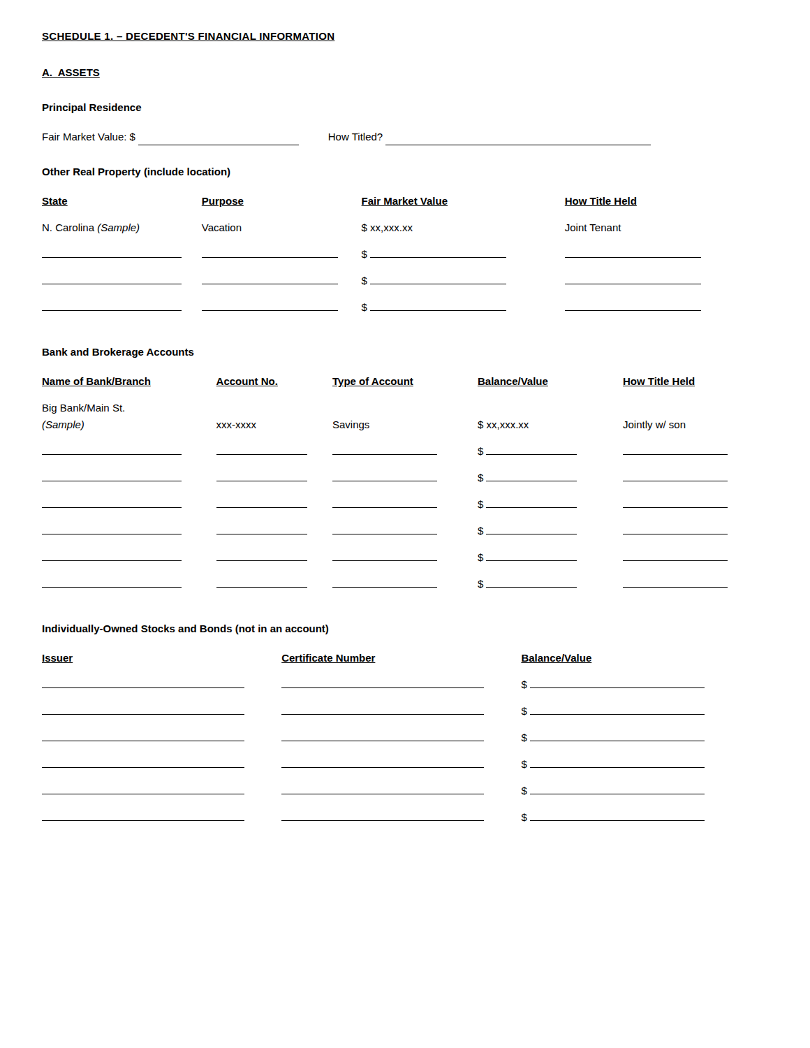SCHEDULE 1. – DECEDENT'S FINANCIAL INFORMATION
A. ASSETS
Principal Residence
Fair Market Value: $ How Titled?
Other Real Property (include location)
| State | Purpose | Fair Market Value | How Title Held |
| --- | --- | --- | --- |
| N. Carolina (Sample) | Vacation | $ xx,xxx.xx | Joint Tenant |
| | | $ | |
| | | $ | |
| | | $ | |
Bank and Brokerage Accounts
| Name of Bank/Branch | Account No. | Type of Account | Balance/Value | How Title Held |
| --- | --- | --- | --- | --- |
| Big Bank/Main St. (Sample) | xxx-xxxx | Savings | $ xx,xxx.xx | Jointly w/ son |
| | | | $ | |
| | | | $ | |
| | | | $ | |
| | | | $ | |
| | | | $ | |
| | | | $ | |
Individually-Owned Stocks and Bonds (not in an account)
| Issuer | Certificate Number | Balance/Value |
| --- | --- | --- |
| | | $ |
| | | $ |
| | | $ |
| | | $ |
| | | $ |
| | | $ |